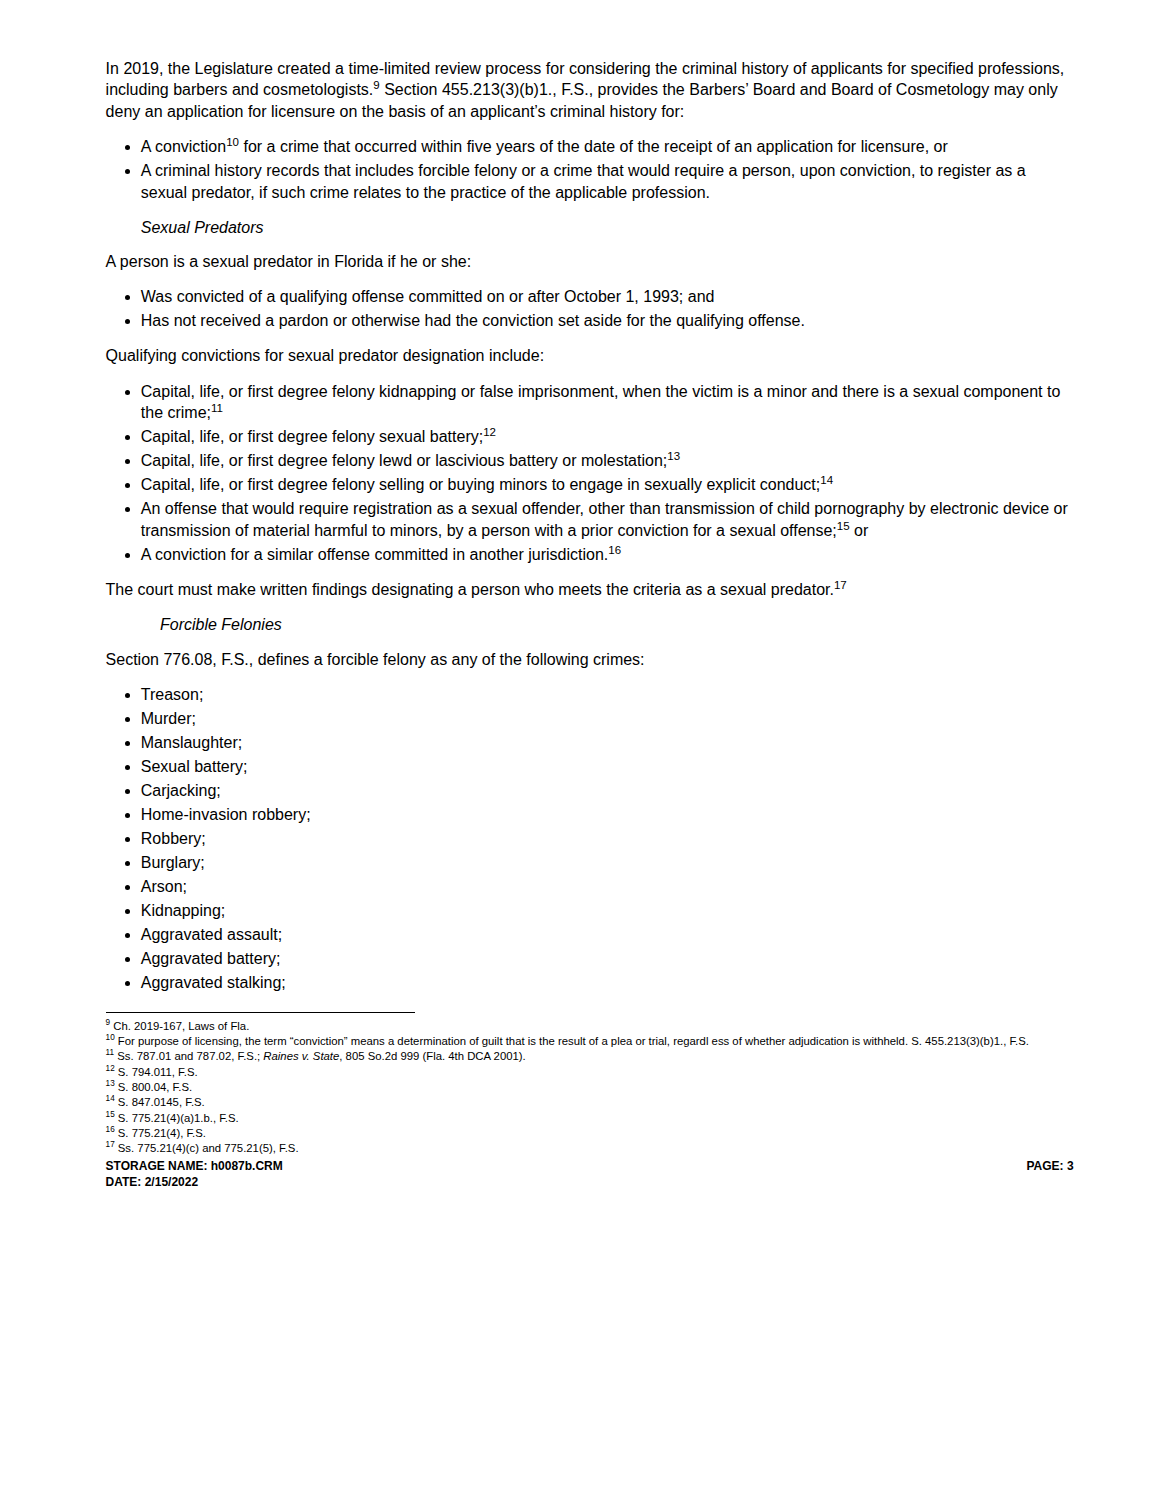In 2019, the Legislature created a time-limited review process for considering the criminal history of applicants for specified professions, including barbers and cosmetologists.9 Section 455.213(3)(b)1., F.S., provides the Barbers’ Board and Board of Cosmetology may only deny an application for licensure on the basis of an applicant’s criminal history for:
A conviction10 for a crime that occurred within five years of the date of the receipt of an application for licensure, or
A criminal history records that includes forcible felony or a crime that would require a person, upon conviction, to register as a sexual predator, if such crime relates to the practice of the applicable profession.
Sexual Predators
A person is a sexual predator in Florida if he or she:
Was convicted of a qualifying offense committed on or after October 1, 1993; and
Has not received a pardon or otherwise had the conviction set aside for the qualifying offense.
Qualifying convictions for sexual predator designation include:
Capital, life, or first degree felony kidnapping or false imprisonment, when the victim is a minor and there is a sexual component to the crime;11
Capital, life, or first degree felony sexual battery;12
Capital, life, or first degree felony lewd or lascivious battery or molestation;13
Capital, life, or first degree felony selling or buying minors to engage in sexually explicit conduct;14
An offense that would require registration as a sexual offender, other than transmission of child pornography by electronic device or transmission of material harmful to minors, by a person with a prior conviction for a sexual offense;15 or
A conviction for a similar offense committed in another jurisdiction.16
The court must make written findings designating a person who meets the criteria as a sexual predator.17
Forcible Felonies
Section 776.08, F.S., defines a forcible felony as any of the following crimes:
Treason;
Murder;
Manslaughter;
Sexual battery;
Carjacking;
Home-invasion robbery;
Robbery;
Burglary;
Arson;
Kidnapping;
Aggravated assault;
Aggravated battery;
Aggravated stalking;
9 Ch. 2019-167, Laws of Fla.
10 For purpose of licensing, the term “conviction” means a determination of guilt that is the result of a plea or trial, regardl ess of whether adjudication is withheld. S. 455.213(3)(b)1., F.S.
11 Ss. 787.01 and 787.02, F.S.; Raines v. State, 805 So.2d 999 (Fla. 4th DCA 2001).
12 S. 794.011, F.S.
13 S. 800.04, F.S.
14 S. 847.0145, F.S.
15 S. 775.21(4)(a)1.b., F.S.
16 S. 775.21(4), F.S.
17 Ss. 775.21(4)(c) and 775.21(5), F.S.
STORAGE NAME: h0087b.CRM PAGE: 3 DATE: 2/15/2022